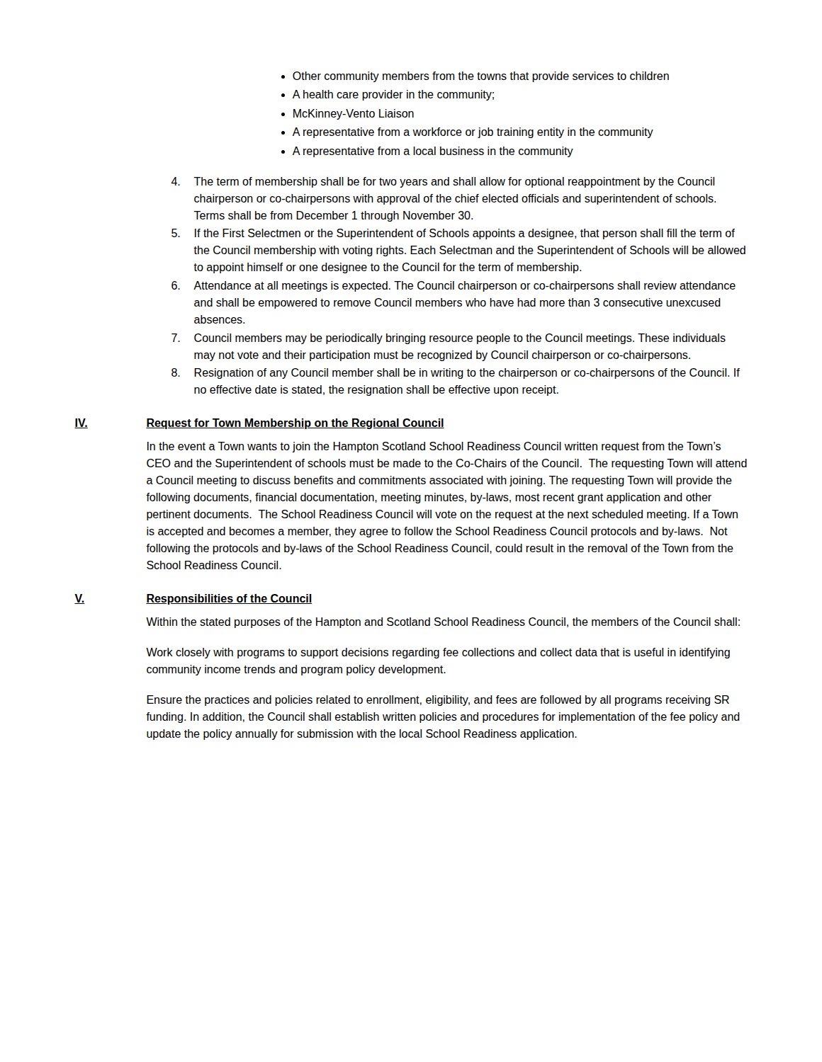Other community members from the towns that provide services to children
A health care provider in the community;
McKinney-Vento Liaison
A representative from a workforce or job training entity in the community
A representative from a local business in the community
The term of membership shall be for two years and shall allow for optional reappointment by the Council chairperson or co-chairpersons with approval of the chief elected officials and superintendent of schools. Terms shall be from December 1 through November 30.
If the First Selectmen or the Superintendent of Schools appoints a designee, that person shall fill the term of the Council membership with voting rights. Each Selectman and the Superintendent of Schools will be allowed to appoint himself or one designee to the Council for the term of membership.
Attendance at all meetings is expected. The Council chairperson or co-chairpersons shall review attendance and shall be empowered to remove Council members who have had more than 3 consecutive unexcused absences.
Council members may be periodically bringing resource people to the Council meetings. These individuals may not vote and their participation must be recognized by Council chairperson or co-chairpersons.
Resignation of any Council member shall be in writing to the chairperson or co-chairpersons of the Council. If no effective date is stated, the resignation shall be effective upon receipt.
IV.
Request for Town Membership on the Regional Council
In the event a Town wants to join the Hampton Scotland School Readiness Council written request from the Town’s CEO and the Superintendent of schools must be made to the Co-Chairs of the Council. The requesting Town will attend a Council meeting to discuss benefits and commitments associated with joining. The requesting Town will provide the following documents, financial documentation, meeting minutes, by-laws, most recent grant application and other pertinent documents. The School Readiness Council will vote on the request at the next scheduled meeting. If a Town is accepted and becomes a member, they agree to follow the School Readiness Council protocols and by-laws. Not following the protocols and by-laws of the School Readiness Council, could result in the removal of the Town from the School Readiness Council.
V.
Responsibilities of the Council
Within the stated purposes of the Hampton and Scotland School Readiness Council, the members of the Council shall:
Work closely with programs to support decisions regarding fee collections and collect data that is useful in identifying community income trends and program policy development.
Ensure the practices and policies related to enrollment, eligibility, and fees are followed by all programs receiving SR funding. In addition, the Council shall establish written policies and procedures for implementation of the fee policy and update the policy annually for submission with the local School Readiness application.